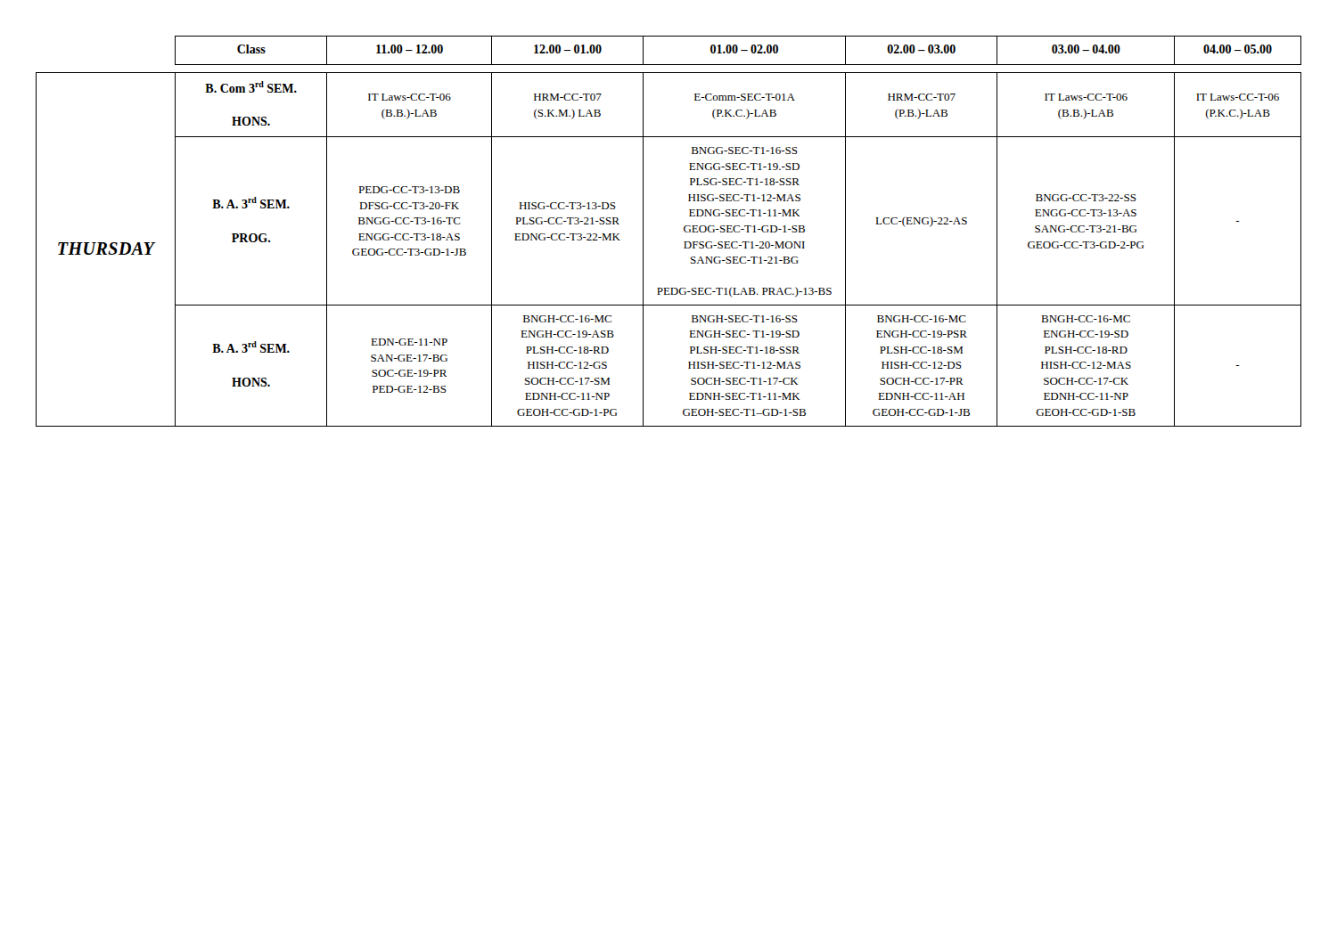| | Class | 11.00 – 12.00 | 12.00 – 01.00 | 01.00 – 02.00 | 02.00 – 03.00 | 03.00 – 04.00 | 04.00 – 05.00 |
| THURSDAY | B. Com 3 rd SEM. HONS. | IT Laws-CC-T-06 (B.B.)-LAB | HRM-CC-T07 (S.K.M.) LAB | E-Comm-SEC-T-01A (P.K.C.)-LAB | HRM-CC-T07 (P.B.)-LAB | IT Laws-CC-T-06 (B.B.)-LAB | IT Laws-CC-T-06 (P.K.C.)-LAB |
| B. A. 3 rd SEM. PROG. | PEDG-CC-T3-13-DB DFSG-CC-T3-20-FK BNGG-CC-T3-16-TC ENGG-CC-T3-18-AS GEOG-CC-T3-GD-1-JB | HISG-CC-T3-13-DS PLSG-CC-T3-21-SSR EDNG-CC-T3-22-MK | BNGG-SEC-T1-16-SS ENGG-SEC-T1-19.-SD PLSG-SEC-T1-18-SSR HISG-SEC-T1-12-MAS EDNG-SEC-T1-11-MK GEOG-SEC-T1-GD-1-SB DFSG-SEC-T1-20-MONI SANG-SEC-T1-21-BG PEDG-SEC-T1(LAB. PRAC.)-13-BS | LCC-(ENG)-22-AS | BNGG-CC-T3-22-SS ENGG-CC-T3-13-AS SANG-CC-T3-21-BG GEOG-CC-T3-GD-2-PG | - |
| B. A. 3 rd SEM. HONS. | EDN-GE-11-NP SAN-GE-17-BG SOC-GE-19-PR PED-GE-12-BS | BNGH-CC-16-MC ENGH-CC-19-ASB PLSH-CC-18-RD HISH-CC-12-GS SOCH-CC-17-SM EDNH-CC-11-NP GEOH-CC-GD-1-PG | BNGH-SEC-T1-16-SS ENGH-SEC- T1-19-SD PLSH-SEC-T1-18-SSR HISH-SEC-T1-12-MAS SOCH-SEC-T1-17-CK EDNH-SEC-T1-11-MK GEOH-SEC-T1–GD-1-SB | BNGH-CC-16-MC ENGH-CC-19-PSR PLSH-CC-18-SM HISH-CC-12-DS SOCH-CC-17-PR EDNH-CC-11-AH GEOH-CC-GD-1-JB | BNGH-CC-16-MC ENGH-CC-19-SD PLSH-CC-18-RD HISH-CC-12-MAS SOCH-CC-17-CK EDNH-CC-11-NP GEOH-CC-GD-1-SB | - |